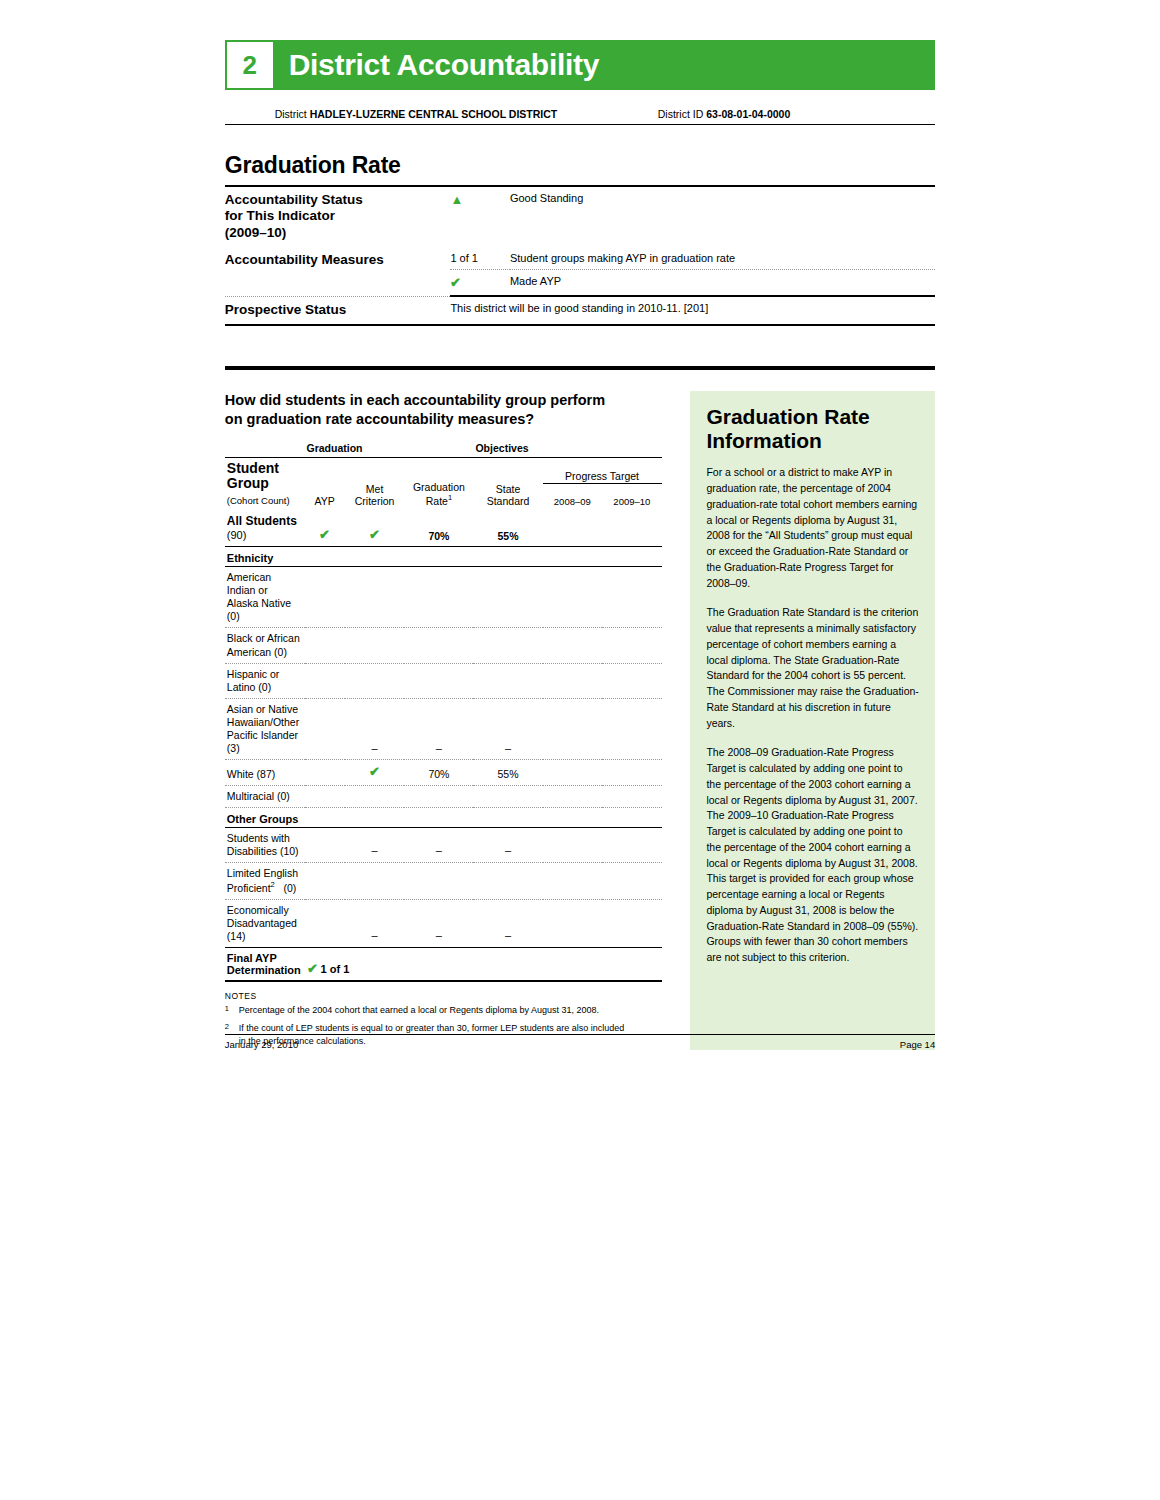2
District Accountability
District HADLEY-LUZERNE CENTRAL SCHOOL DISTRICT
District ID 63-08-01-04-0000
Graduation Rate
| Accountability Status for This Indicator (2009–10) | ▲ | Good Standing |
| Accountability Measures | 1 of 1 | Student groups making AYP in graduation rate |
| ✔ | Made AYP |
| Prospective Status | This district will be in good standing in 2010-11. [201] |
How did students in each accountability group perform
on graduation rate accountability measures?
| | Graduation | Objectives |
| Student Group (Cohort Count) | AYP | Met Criterion | Graduation Rate 1 | State Standard | Progress Target |
| 2008–09 | 2009–10 |
| All Students (90) | ✔ | ✔ | 70% | 55% | | |
| Ethnicity |
| American Indian or Alaska Native (0) | | | | | | |
| Black or African American (0) | | | | | | |
| Hispanic or Latino (0) | | | | | | |
| Asian or Native Hawaiian/Other Pacific Islander (3) | | – | – | – | | |
| White (87) | | ✔ | 70% | 55% | | |
| Multiracial (0) | | | | | | |
| Other Groups |
| Students with Disabilities (10) | | – | – | – | | |
| Limited English Proficient 2 (0) | | | | | | |
| Economically Disadvantaged (14) | | – | – | – | | |
| Final AYP Determination | ✔ 1 of 1 | | | |
NOTES
| 1 | Percentage of the 2004 cohort that earned a local or Regents diploma by August 31, 2008. |
| 2 | If the count of LEP students is equal to or greater than 30, former LEP students are also included in the performance calculations. |
Graduation Rate
Information
For a school or a district to make AYP in graduation rate, the percentage of 2004 graduation-rate total cohort members earning a local or Regents diploma by August 31, 2008 for the “All Students” group must equal or exceed the Graduation-Rate Standard or the Graduation-Rate Progress Target for 2008–09.
The Graduation Rate Standard is the criterion value that represents a minimally satisfactory percentage of cohort members earning a local diploma. The State Graduation-Rate Standard for the 2004 cohort is 55 percent. The Commissioner may raise the Graduation-Rate Standard at his discretion in future years.
The 2008–09 Graduation-Rate Progress Target is calculated by adding one point to the percentage of the 2003 cohort earning a local or Regents diploma by August 31, 2007. The 2009–10 Graduation-Rate Progress Target is calculated by adding one point to the percentage of the 2004 cohort earning a local or Regents diploma by August 31, 2008. This target is provided for each group whose percentage earning a local or Regents diploma by August 31, 2008 is below the Graduation-Rate Standard in 2008–09 (55%). Groups with fewer than 30 cohort members are not subject to this criterion.
January 29, 2010
Page 14